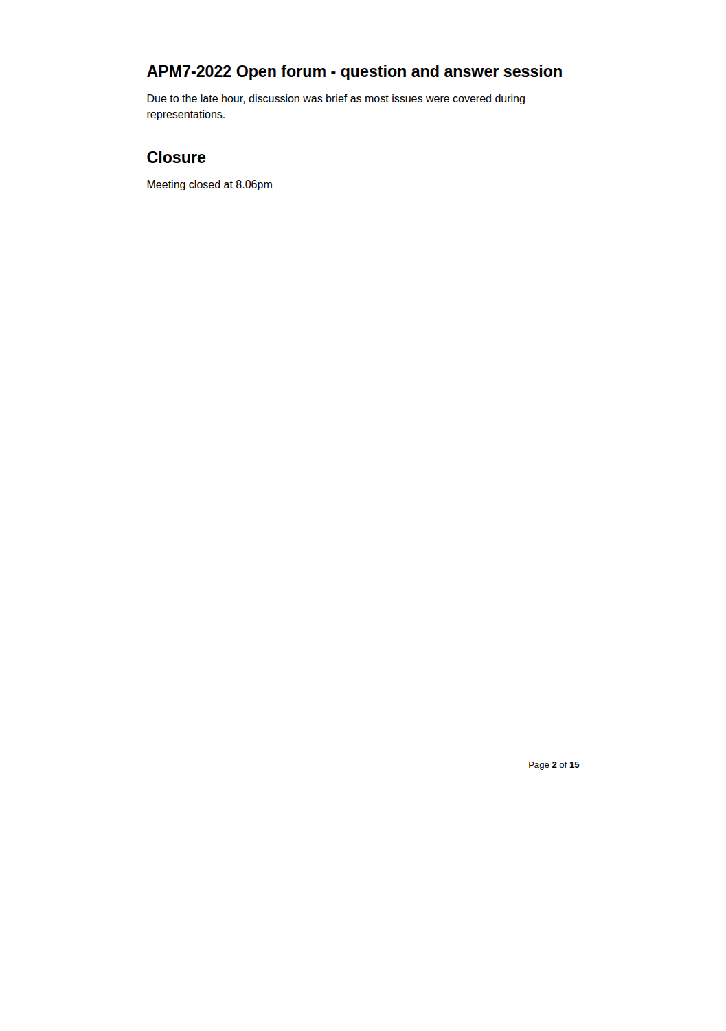APM7-2022 Open forum - question and answer session
Due to the late hour, discussion was brief as most issues were covered during representations.
Closure
Meeting closed at 8.06pm
Page 2 of 15